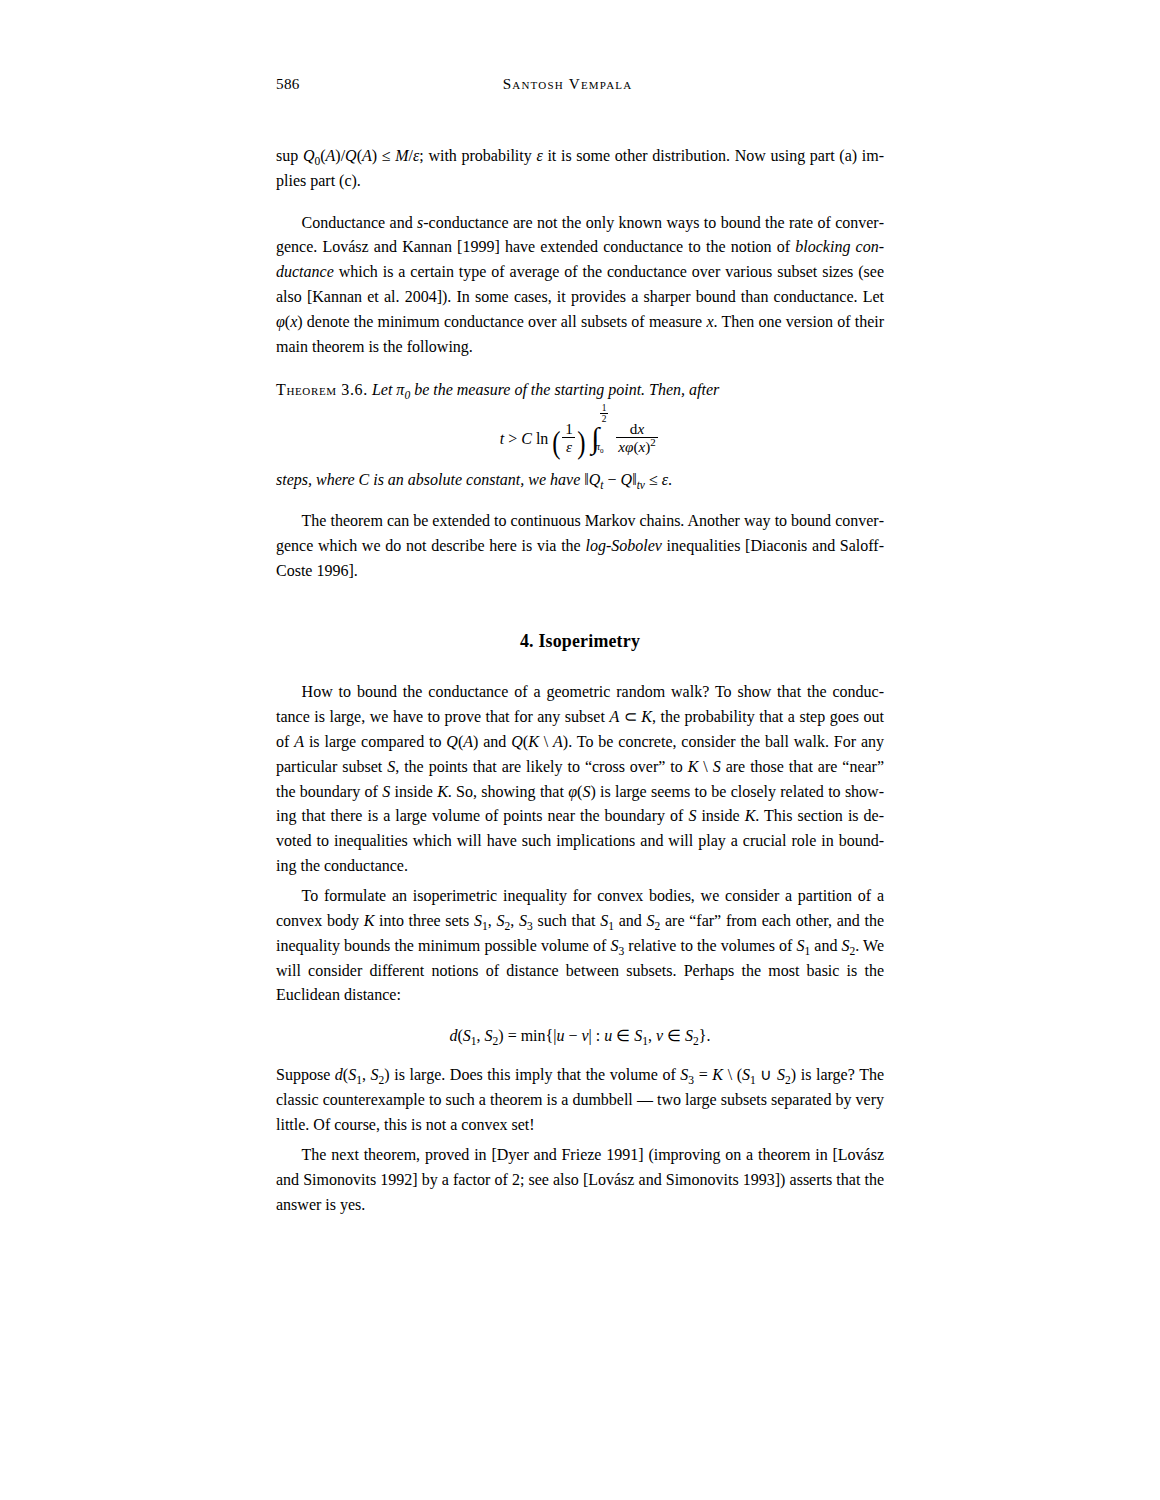586 Santosh Vempala
sup Q0(A)/Q(A) ≤ M/ε; with probability ε it is some other distribution. Now using part (a) implies part (c).
Conductance and s-conductance are not the only known ways to bound the rate of convergence. Lovász and Kannan [1999] have extended conductance to the notion of blocking conductance which is a certain type of average of the conductance over various subset sizes (see also [Kannan et al. 2004]). In some cases, it provides a sharper bound than conductance. Let φ(x) denote the minimum conductance over all subsets of measure x. Then one version of their main theorem is the following.
Theorem 3.6. Let π0 be the measure of the starting point. Then, after
t > C ln (1 ε) ∫12 π0 dx xφ(x)2
steps, where C is an absolute constant, we have ‖Qt − Q‖tv ≤ ε.
The theorem can be extended to continuous Markov chains. Another way to bound convergence which we do not describe here is via the log-Sobolev inequalities [Diaconis and Saloff-Coste 1996].
4. Isoperimetry
How to bound the conductance of a geometric random walk? To show that the conductance is large, we have to prove that for any subset A ⊂ K, the probability that a step goes out of A is large compared to Q(A) and Q(K \ A). To be concrete, consider the ball walk. For any particular subset S, the points that are likely to “cross over” to K \ S are those that are “near” the boundary of S inside K. So, showing that φ(S) is large seems to be closely related to showing that there is a large volume of points near the boundary of S inside K. This section is devoted to inequalities which will have such implications and will play a crucial role in bounding the conductance.
To formulate an isoperimetric inequality for convex bodies, we consider a partition of a convex body K into three sets S1, S2, S3 such that S1 and S2 are “far” from each other, and the inequality bounds the minimum possible volume of S3 relative to the volumes of S1 and S2. We will consider different notions of distance between subsets. Perhaps the most basic is the Euclidean distance:
d(S1, S2) = min{|u − v| : u ∈ S1, v ∈ S2}.
Suppose d(S1, S2) is large. Does this imply that the volume of S3 = K \ (S1 ∪ S2) is large? The classic counterexample to such a theorem is a dumbbell — two large subsets separated by very little. Of course, this is not a convex set!
The next theorem, proved in [Dyer and Frieze 1991] (improving on a theorem in [Lovász and Simonovits 1992] by a factor of 2; see also [Lovász and Simonovits 1993]) asserts that the answer is yes.